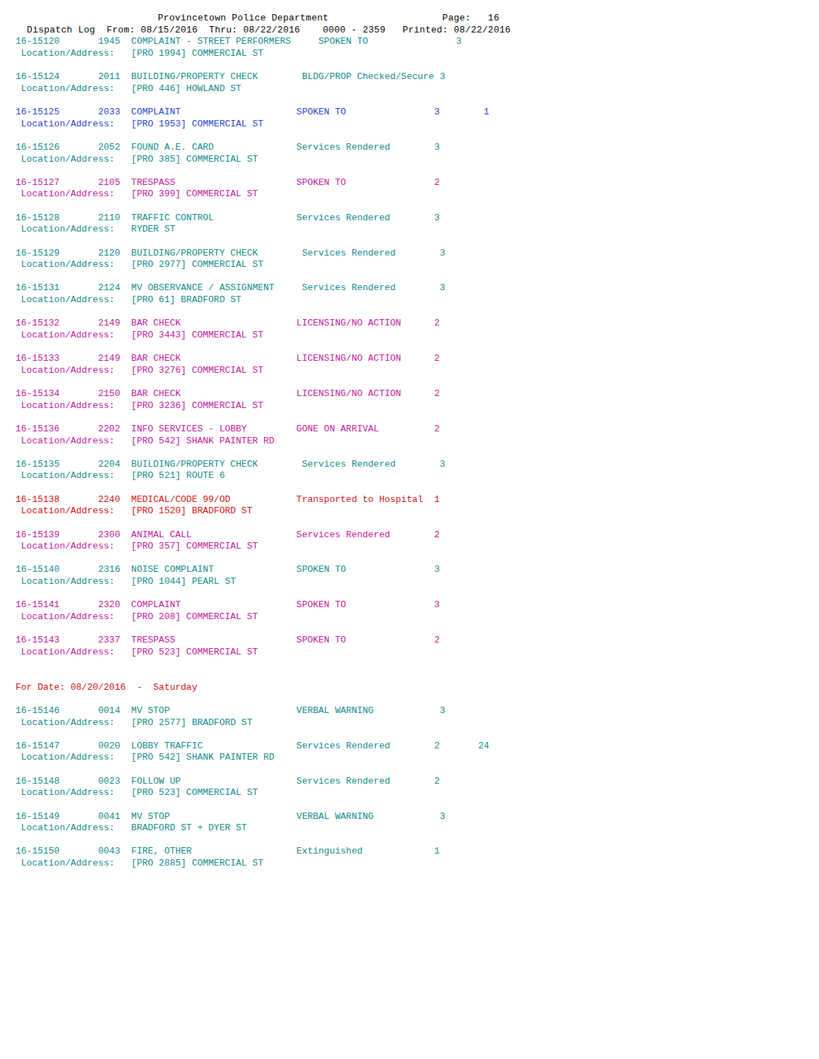Provincetown Police Department                    Page:   16
  Dispatch Log  From: 08/15/2016  Thru: 08/22/2016    0000 - 2359   Printed: 08/22/2016
16-15120       1945  COMPLAINT - STREET PERFORMERS     SPOKEN TO                3 
 Location/Address:   [PRO 1994] COMMERCIAL ST

16-15124       2011  BUILDING/PROPERTY CHECK        BLDG/PROP Checked/Secure 3 
 Location/Address:   [PRO 446] HOWLAND ST

16-15125       2033  COMPLAINT                     SPOKEN TO                3        1
 Location/Address:   [PRO 1953] COMMERCIAL ST

16-15126       2052  FOUND A.E. CARD               Services Rendered        3 
 Location/Address:   [PRO 385] COMMERCIAL ST

16-15127       2105  TRESPASS                      SPOKEN TO                2 
 Location/Address:   [PRO 399] COMMERCIAL ST

16-15128       2110  TRAFFIC CONTROL               Services Rendered        3 
 Location/Address:   RYDER ST

16-15129       2120  BUILDING/PROPERTY CHECK        Services Rendered        3 
 Location/Address:   [PRO 2977] COMMERCIAL ST

16-15131       2124  MV OBSERVANCE / ASSIGNMENT     Services Rendered        3 
 Location/Address:   [PRO 61] BRADFORD ST

16-15132       2149  BAR CHECK                     LICENSING/NO ACTION      2 
 Location/Address:   [PRO 3443] COMMERCIAL ST

16-15133       2149  BAR CHECK                     LICENSING/NO ACTION      2 
 Location/Address:   [PRO 3276] COMMERCIAL ST

16-15134       2150  BAR CHECK                     LICENSING/NO ACTION      2 
 Location/Address:   [PRO 3236] COMMERCIAL ST

16-15136       2202  INFO SERVICES - LOBBY         GONE ON ARRIVAL          2 
 Location/Address:   [PRO 542] SHANK PAINTER RD

16-15135       2204  BUILDING/PROPERTY CHECK        Services Rendered        3 
 Location/Address:   [PRO 521] ROUTE 6

16-15138       2240  MEDICAL/CODE 99/OD            Transported to Hospital  1 
 Location/Address:   [PRO 1520] BRADFORD ST

16-15139       2300  ANIMAL CALL                   Services Rendered        2 
 Location/Address:   [PRO 357] COMMERCIAL ST

16-15140       2316  NOISE COMPLAINT               SPOKEN TO                3 
 Location/Address:   [PRO 1044] PEARL ST

16-15141       2320  COMPLAINT                     SPOKEN TO                3 
 Location/Address:   [PRO 208] COMMERCIAL ST

16-15143       2337  TRESPASS                      SPOKEN TO                2 
 Location/Address:   [PRO 523] COMMERCIAL ST


For Date: 08/20/2016  -  Saturday

16-15146       0014  MV STOP                       VERBAL WARNING            3 
 Location/Address:   [PRO 2577] BRADFORD ST

16-15147       0020  LOBBY TRAFFIC                 Services Rendered        2       24
 Location/Address:   [PRO 542] SHANK PAINTER RD

16-15148       0023  FOLLOW UP                     Services Rendered        2 
 Location/Address:   [PRO 523] COMMERCIAL ST

16-15149       0041  MV STOP                       VERBAL WARNING            3 
 Location/Address:   BRADFORD ST + DYER ST

16-15150       0043  FIRE, OTHER                   Extinguished             1 
 Location/Address:   [PRO 2885] COMMERCIAL ST